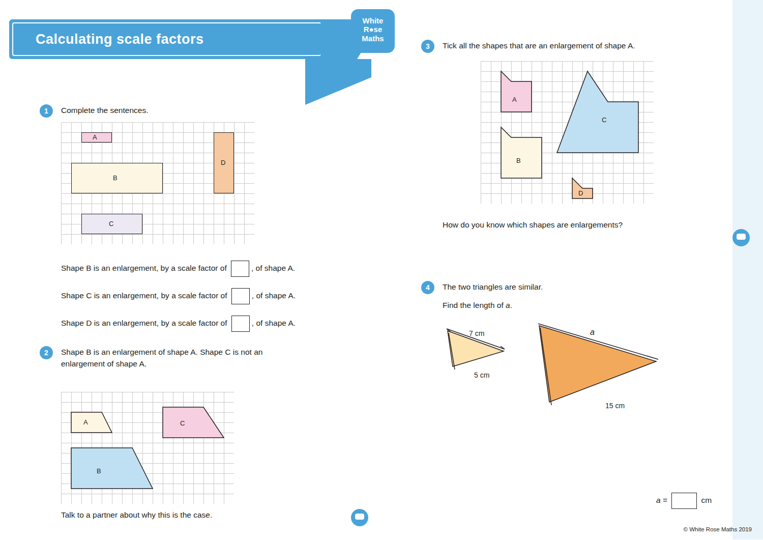Calculating scale factors
White
R●se
Maths
1
Complete the sentences.
A
B
C
D
Shape B is an enlargement, by a scale factor of , of shape A.
Shape C is an enlargement, by a scale factor of , of shape A.
Shape D is an enlargement, by a scale factor of , of shape A.
2
Shape B is an enlargement of shape A. Shape C is not an
enlargement of shape A.
A B C
Talk to a partner about why this is the case.
3
Tick all the shapes that are an enlargement of shape A.
A C B D
How do you know which shapes are enlargements?
4
The two triangles are similar.
Find the length of a.
7 cm 5 cm a 15 cm
a = cm
© White Rose Maths 2019